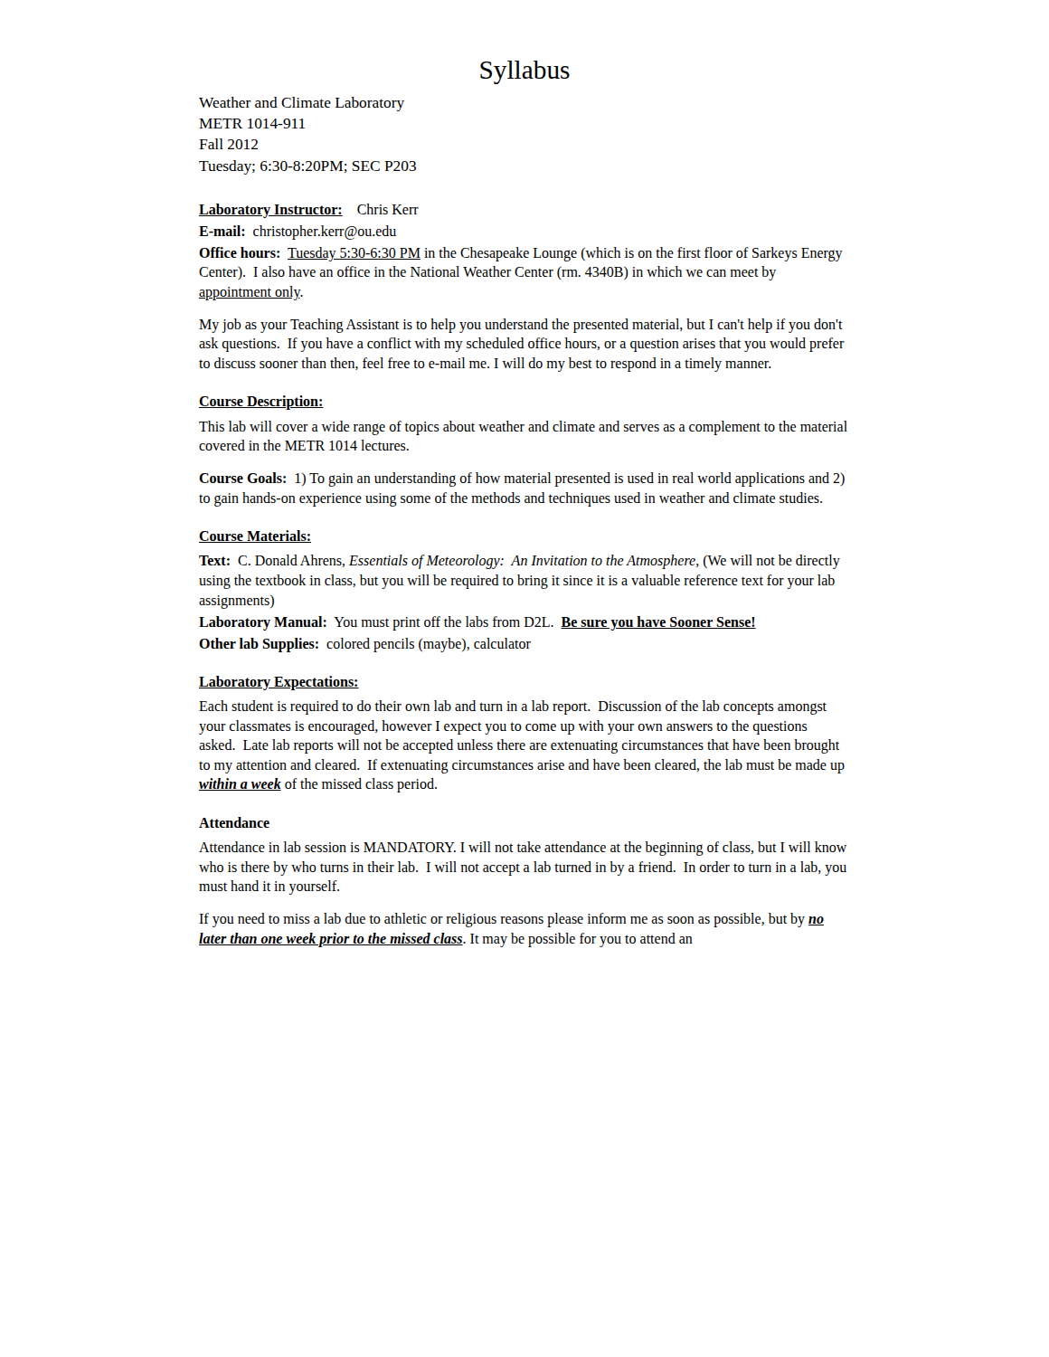Syllabus
Weather and Climate Laboratory
METR 1014-911
Fall 2012
Tuesday; 6:30-8:20PM; SEC P203
Laboratory Instructor: Chris Kerr
E-mail: christopher.kerr@ou.edu
Office hours: Tuesday 5:30-6:30 PM in the Chesapeake Lounge (which is on the first floor of Sarkeys Energy Center). I also have an office in the National Weather Center (rm. 4340B) in which we can meet by appointment only.
My job as your Teaching Assistant is to help you understand the presented material, but I can't help if you don't ask questions. If you have a conflict with my scheduled office hours, or a question arises that you would prefer to discuss sooner than then, feel free to e-mail me. I will do my best to respond in a timely manner.
Course Description:
This lab will cover a wide range of topics about weather and climate and serves as a complement to the material covered in the METR 1014 lectures.
Course Goals: 1) To gain an understanding of how material presented is used in real world applications and 2) to gain hands-on experience using some of the methods and techniques used in weather and climate studies.
Course Materials:
Text: C. Donald Ahrens, Essentials of Meteorology: An Invitation to the Atmosphere, (We will not be directly using the textbook in class, but you will be required to bring it since it is a valuable reference text for your lab assignments)
Laboratory Manual: You must print off the labs from D2L. Be sure you have Sooner Sense!
Other lab Supplies: colored pencils (maybe), calculator
Laboratory Expectations:
Each student is required to do their own lab and turn in a lab report. Discussion of the lab concepts amongst your classmates is encouraged, however I expect you to come up with your own answers to the questions asked. Late lab reports will not be accepted unless there are extenuating circumstances that have been brought to my attention and cleared. If extenuating circumstances arise and have been cleared, the lab must be made up within a week of the missed class period.
Attendance
Attendance in lab session is MANDATORY. I will not take attendance at the beginning of class, but I will know who is there by who turns in their lab. I will not accept a lab turned in by a friend. In order to turn in a lab, you must hand it in yourself.
If you need to miss a lab due to athletic or religious reasons please inform me as soon as possible, but by no later than one week prior to the missed class. It may be possible for you to attend an